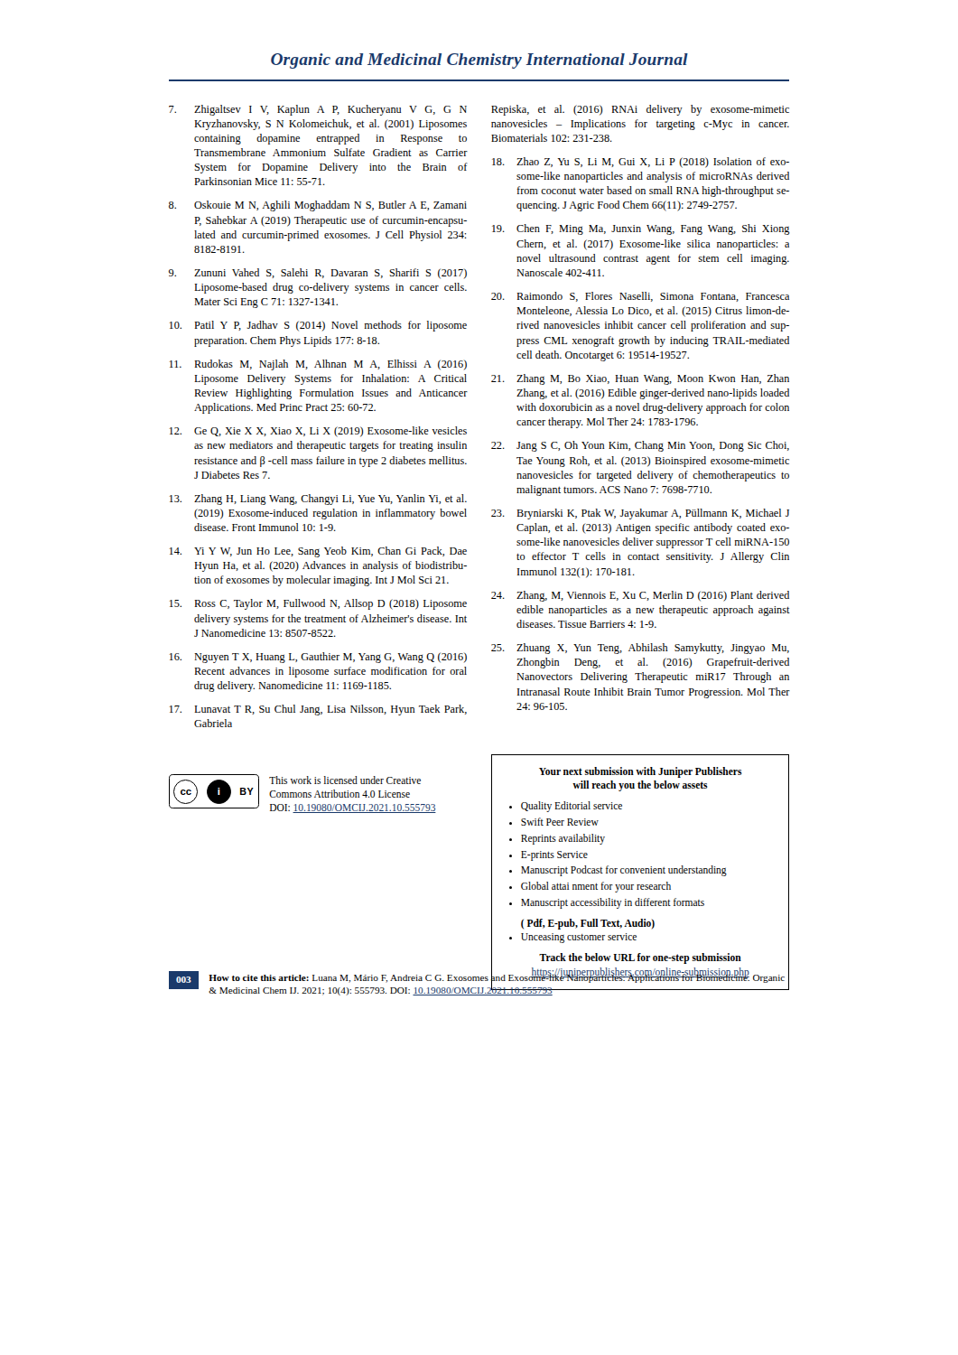Organic and Medicinal Chemistry International Journal
7. Zhigaltsev I V, Kaplun A P, Kucheryanu V G, G N Kryzhanovsky, S N Kolomeichuk, et al. (2001) Liposomes containing dopamine entrapped in Response to Transmembrane Ammonium Sulfate Gradient as Carrier System for Dopamine Delivery into the Brain of Parkinsonian Mice 11: 55-71.
8. Oskouie M N, Aghili Moghaddam N S, Butler A E, Zamani P, Sahebkar A (2019) Therapeutic use of curcumin-encapsulated and curcumin-primed exosomes. J Cell Physiol 234: 8182-8191.
9. Zununi Vahed S, Salehi R, Davaran S, Sharifi S (2017) Liposome-based drug co-delivery systems in cancer cells. Mater Sci Eng C 71: 1327-1341.
10. Patil Y P, Jadhav S (2014) Novel methods for liposome preparation. Chem Phys Lipids 177: 8-18.
11. Rudokas M, Najlah M, Alhnan M A, Elhissi A (2016) Liposome Delivery Systems for Inhalation: A Critical Review Highlighting Formulation Issues and Anticancer Applications. Med Princ Pract 25: 60-72.
12. Ge Q, Xie X X, Xiao X, Li X (2019) Exosome-like vesicles as new mediators and therapeutic targets for treating insulin resistance and β -cell mass failure in type 2 diabetes mellitus. J Diabetes Res 7.
13. Zhang H, Liang Wang, Changyi Li, Yue Yu, Yanlin Yi, et al. (2019) Exosome-induced regulation in inflammatory bowel disease. Front Immunol 10: 1-9.
14. Yi Y W, Jun Ho Lee, Sang Yeob Kim, Chan Gi Pack, Dae Hyun Ha, et al. (2020) Advances in analysis of biodistribution of exosomes by molecular imaging. Int J Mol Sci 21.
15. Ross C, Taylor M, Fullwood N, Allsop D (2018) Liposome delivery systems for the treatment of Alzheimer's disease. Int J Nanomedicine 13: 8507-8522.
16. Nguyen T X, Huang L, Gauthier M, Yang G, Wang Q (2016) Recent advances in liposome surface modification for oral drug delivery. Nanomedicine 11: 1169-1185.
17. Lunavat T R, Su Chul Jang, Lisa Nilsson, Hyun Taek Park, Gabriela
Repiska, et al. (2016) RNAi delivery by exosome-mimetic nanovesicles – Implications for targeting c-Myc in cancer. Biomaterials 102: 231-238.
18. Zhao Z, Yu S, Li M, Gui X, Li P (2018) Isolation of exosome-like nanoparticles and analysis of microRNAs derived from coconut water based on small RNA high-throughput sequencing. J Agric Food Chem 66(11): 2749-2757.
19. Chen F, Ming Ma, Junxin Wang, Fang Wang, Shi Xiong Chern, et al. (2017) Exosome-like silica nanoparticles: a novel ultrasound contrast agent for stem cell imaging. Nanoscale 402-411.
20. Raimondo S, Flores Naselli, Simona Fontana, Francesca Monteleone, Alessia Lo Dico, et al. (2015) Citrus limon-derived nanovesicles inhibit cancer cell proliferation and suppress CML xenograft growth by inducing TRAIL-mediated cell death. Oncotarget 6: 19514-19527.
21. Zhang M, Bo Xiao, Huan Wang, Moon Kwon Han, Zhan Zhang, et al. (2016) Edible ginger-derived nano-lipids loaded with doxorubicin as a novel drug-delivery approach for colon cancer therapy. Mol Ther 24: 1783-1796.
22. Jang S C, Oh Youn Kim, Chang Min Yoon, Dong Sic Choi, Tae Young Roh, et al. (2013) Bioinspired exosome-mimetic nanovesicles for targeted delivery of chemotherapeutics to malignant tumors. ACS Nano 7: 7698-7710.
23. Bryniarski K, Ptak W, Jayakumar A, Püllmann K, Michael J Caplan, et al. (2013) Antigen specific antibody coated exosome-like nanovesicles deliver suppressor T cell miRNA-150 to effector T cells in contact sensitivity. J Allergy Clin Immunol 132(1): 170-181.
24. Zhang, M, Viennois E, Xu C, Merlin D (2016) Plant derived edible nanoparticles as a new therapeutic approach against diseases. Tissue Barriers 4: 1-9.
25. Zhuang X, Yun Teng, Abhilash Samykutty, Jingyao Mu, Zhongbin Deng, et al. (2016) Grapefruit-derived Nanovectors Delivering Therapeutic miR17 Through an Intranasal Route Inhibit Brain Tumor Progression. Mol Ther 24: 96-105.
cc
i
BY
This work is licensed under Creative
Commons Attribution 4.0 License
DOI: 10.19080/OMCIJ.2021.10.555793
Your next submission with Juniper Publishers
will reach you the below assets
Quality Editorial service
Swift Peer Review
Reprints availability
E-prints Service
Manuscript Podcast for convenient understanding
Global attai nment for your research
Manuscript accessibility in different formats
( Pdf, E-pub, Full Text, Audio)
Unceasing customer service
Track the below URL for one-step submission
https://juniperpublishers.com/online-submission.php
003
How to cite this article: Luana M, Mário F, Andreia C G. Exosomes and Exosome-like Nanoparticles: Applications for Biomedicine. Organic & Medicinal Chem IJ. 2021; 10(4): 555793. DOI: 10.19080/OMCIJ.2021.10.555793